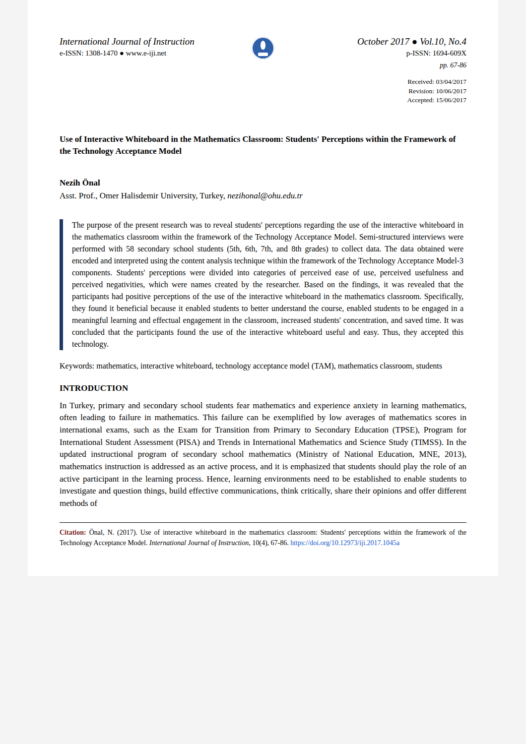International Journal of Instruction
e-ISSN: 1308-1470 ● www.e-iji.net
October 2017 ● Vol.10, No.4
p-ISSN: 1694-609X
pp. 67-86
Received: 03/04/2017
Revision: 10/06/2017
Accepted: 15/06/2017
Use of Interactive Whiteboard in the Mathematics Classroom: Students' Perceptions within the Framework of the Technology Acceptance Model
Nezih Önal
Asst. Prof., Omer Halisdemir University, Turkey, nezihonal@ohu.edu.tr
The purpose of the present research was to reveal students' perceptions regarding the use of the interactive whiteboard in the mathematics classroom within the framework of the Technology Acceptance Model. Semi-structured interviews were performed with 58 secondary school students (5th, 6th, 7th, and 8th grades) to collect data. The data obtained were encoded and interpreted using the content analysis technique within the framework of the Technology Acceptance Model-3 components. Students' perceptions were divided into categories of perceived ease of use, perceived usefulness and perceived negativities, which were names created by the researcher. Based on the findings, it was revealed that the participants had positive perceptions of the use of the interactive whiteboard in the mathematics classroom. Specifically, they found it beneficial because it enabled students to better understand the course, enabled students to be engaged in a meaningful learning and effectual engagement in the classroom, increased students' concentration, and saved time. It was concluded that the participants found the use of the interactive whiteboard useful and easy. Thus, they accepted this technology.
Keywords: mathematics, interactive whiteboard, technology acceptance model (TAM), mathematics classroom, students
INTRODUCTION
In Turkey, primary and secondary school students fear mathematics and experience anxiety in learning mathematics, often leading to failure in mathematics. This failure can be exemplified by low averages of mathematics scores in international exams, such as the Exam for Transition from Primary to Secondary Education (TPSE), Program for International Student Assessment (PISA) and Trends in International Mathematics and Science Study (TIMSS). In the updated instructional program of secondary school mathematics (Ministry of National Education, MNE, 2013), mathematics instruction is addressed as an active process, and it is emphasized that students should play the role of an active participant in the learning process. Hence, learning environments need to be established to enable students to investigate and question things, build effective communications, think critically, share their opinions and offer different methods of
Citation: Önal, N. (2017). Use of interactive whiteboard in the mathematics classroom: Students' perceptions within the framework of the Technology Acceptance Model. International Journal of Instruction, 10(4), 67-86. https://doi.org/10.12973/iji.2017.1045a